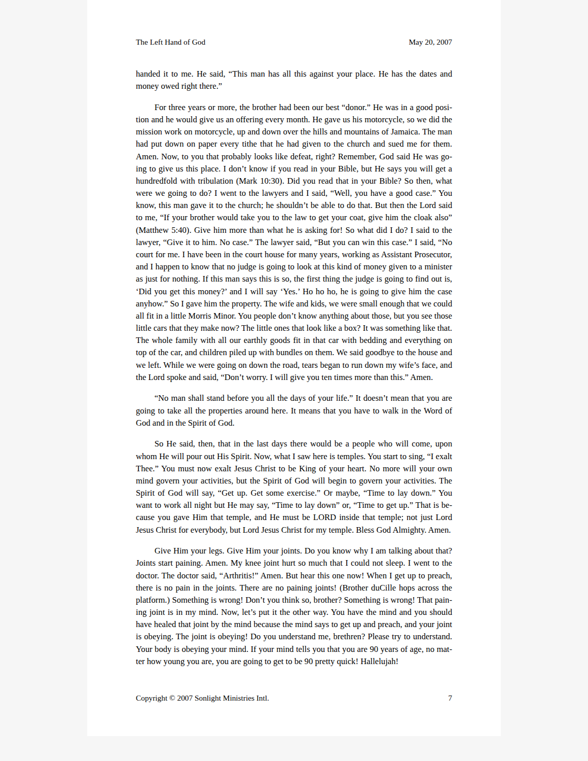The Left Hand of God
May 20, 2007
handed it to me. He said, “This man has all this against your place. He has the dates and money owed right there.”
For three years or more, the brother had been our best “donor.” He was in a good position and he would give us an offering every month. He gave us his motorcycle, so we did the mission work on motorcycle, up and down over the hills and mountains of Jamaica. The man had put down on paper every tithe that he had given to the church and sued me for them. Amen. Now, to you that probably looks like defeat, right? Remember, God said He was going to give us this place. I don’t know if you read in your Bible, but He says you will get a hundredfold with tribulation (Mark 10:30). Did you read that in your Bible? So then, what were we going to do? I went to the lawyers and I said, “Well, you have a good case.” You know, this man gave it to the church; he shouldn’t be able to do that. But then the Lord said to me, “If your brother would take you to the law to get your coat, give him the cloak also” (Matthew 5:40). Give him more than what he is asking for! So what did I do? I said to the lawyer, “Give it to him. No case.” The lawyer said, “But you can win this case.” I said, “No court for me. I have been in the court house for many years, working as Assistant Prosecutor, and I happen to know that no judge is going to look at this kind of money given to a minister as just for nothing. If this man says this is so, the first thing the judge is going to find out is, ‘Did you get this money?’ and I will say ‘Yes.’ Ho ho ho, he is going to give him the case anyhow.” So I gave him the property. The wife and kids, we were small enough that we could all fit in a little Morris Minor. You people don’t know anything about those, but you see those little cars that they make now? The little ones that look like a box? It was something like that. The whole family with all our earthly goods fit in that car with bedding and everything on top of the car, and children piled up with bundles on them. We said goodbye to the house and we left. While we were going on down the road, tears began to run down my wife’s face, and the Lord spoke and said, “Don’t worry. I will give you ten times more than this.” Amen.
“No man shall stand before you all the days of your life.” It doesn’t mean that you are going to take all the properties around here. It means that you have to walk in the Word of God and in the Spirit of God.
So He said, then, that in the last days there would be a people who will come, upon whom He will pour out His Spirit. Now, what I saw here is temples. You start to sing, “I exalt Thee.” You must now exalt Jesus Christ to be King of your heart. No more will your own mind govern your activities, but the Spirit of God will begin to govern your activities. The Spirit of God will say, “Get up. Get some exercise.” Or maybe, “Time to lay down.” You want to work all night but He may say, “Time to lay down” or, “Time to get up.” That is because you gave Him that temple, and He must be LORD inside that temple; not just Lord Jesus Christ for everybody, but Lord Jesus Christ for my temple. Bless God Almighty. Amen.
Give Him your legs. Give Him your joints. Do you know why I am talking about that? Joints start paining. Amen. My knee joint hurt so much that I could not sleep. I went to the doctor. The doctor said, “Arthritis!” Amen. But hear this one now! When I get up to preach, there is no pain in the joints. There are no paining joints! (Brother duCille hops across the platform.) Something is wrong! Don’t you think so, brother? Something is wrong! That paining joint is in my mind. Now, let’s put it the other way. You have the mind and you should have healed that joint by the mind because the mind says to get up and preach, and your joint is obeying. The joint is obeying! Do you understand me, brethren? Please try to understand. Your body is obeying your mind. If your mind tells you that you are 90 years of age, no matter how young you are, you are going to get to be 90 pretty quick! Hallelujah!
Copyright © 2007 Sonlight Ministries Intl.
7